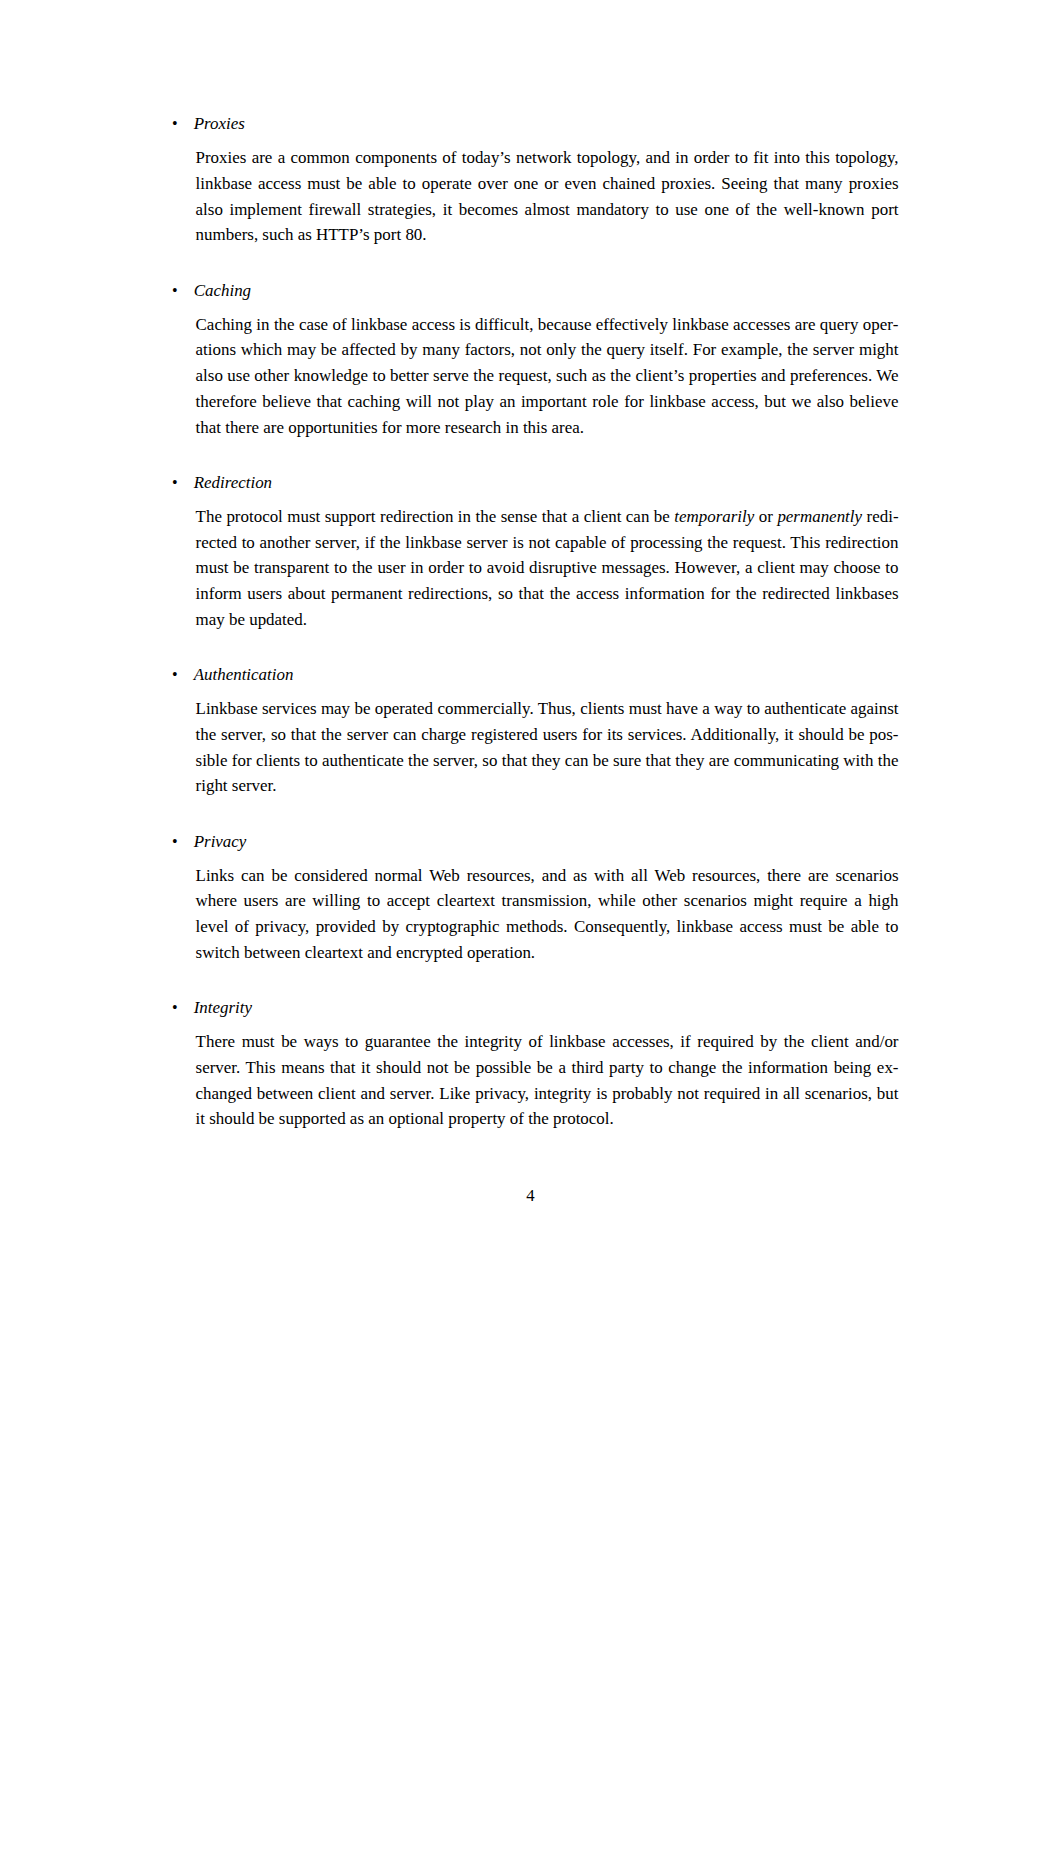•Proxies
Proxies are a common components of today’s network topology, and in order to fit into this topology, linkbase access must be able to operate over one or even chained proxies. Seeing that many proxies also implement firewall strategies, it becomes almost mandatory to use one of the well-known port numbers, such as HTTP’s port 80.
•Caching
Caching in the case of linkbase access is difficult, because effectively linkbase accesses are query operations which may be affected by many factors, not only the query itself. For example, the server might also use other knowledge to better serve the request, such as the client’s properties and preferences. We therefore believe that caching will not play an important role for linkbase access, but we also believe that there are opportunities for more research in this area.
•Redirection
The protocol must support redirection in the sense that a client can be temporarily or permanently redirected to another server, if the linkbase server is not capable of processing the request. This redirection must be transparent to the user in order to avoid disruptive messages. However, a client may choose to inform users about permanent redirections, so that the access information for the redirected linkbases may be updated.
•Authentication
Linkbase services may be operated commercially. Thus, clients must have a way to authenticate against the server, so that the server can charge registered users for its services. Additionally, it should be possible for clients to authenticate the server, so that they can be sure that they are communicating with the right server.
•Privacy
Links can be considered normal Web resources, and as with all Web resources, there are scenarios where users are willing to accept cleartext transmission, while other scenarios might require a high level of privacy, provided by cryptographic methods. Consequently, linkbase access must be able to switch between cleartext and encrypted operation.
•Integrity
There must be ways to guarantee the integrity of linkbase accesses, if required by the client and/or server. This means that it should not be possible be a third party to change the information being exchanged between client and server. Like privacy, integrity is probably not required in all scenarios, but it should be supported as an optional property of the protocol.
4